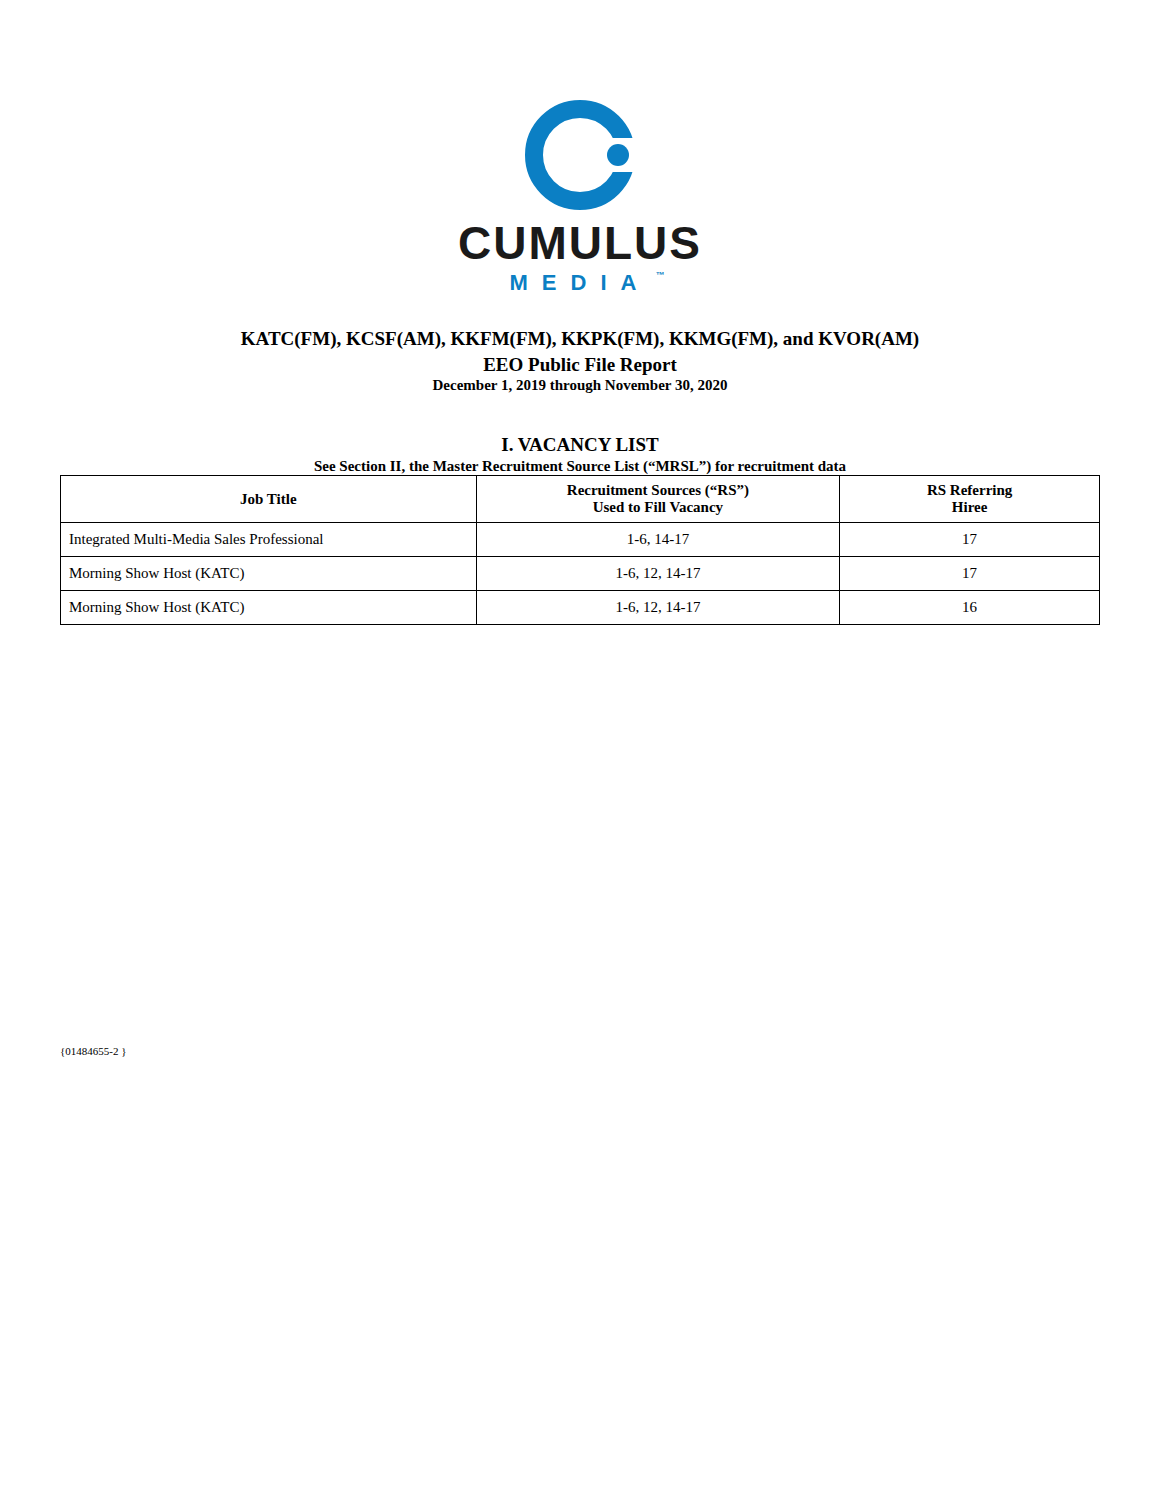CUMULUS
MEDIA™
KATC(FM), KCSF(AM), KKFM(FM), KKPK(FM), KKMG(FM), and KVOR(AM)
EEO Public File Report
December 1, 2019 through November 30, 2020
I. VACANCY LIST
See Section II, the Master Recruitment Source List (“MRSL”) for recruitment data
| Job Title | Recruitment Sources (“RS”) Used to Fill Vacancy | RS Referring Hiree |
| --- | --- | --- |
| Integrated Multi-Media Sales Professional | 1-6, 14-17 | 17 |
| Morning Show Host (KATC) | 1-6, 12, 14-17 | 17 |
| Morning Show Host (KATC) | 1-6, 12, 14-17 | 16 |
{01484655-2 }